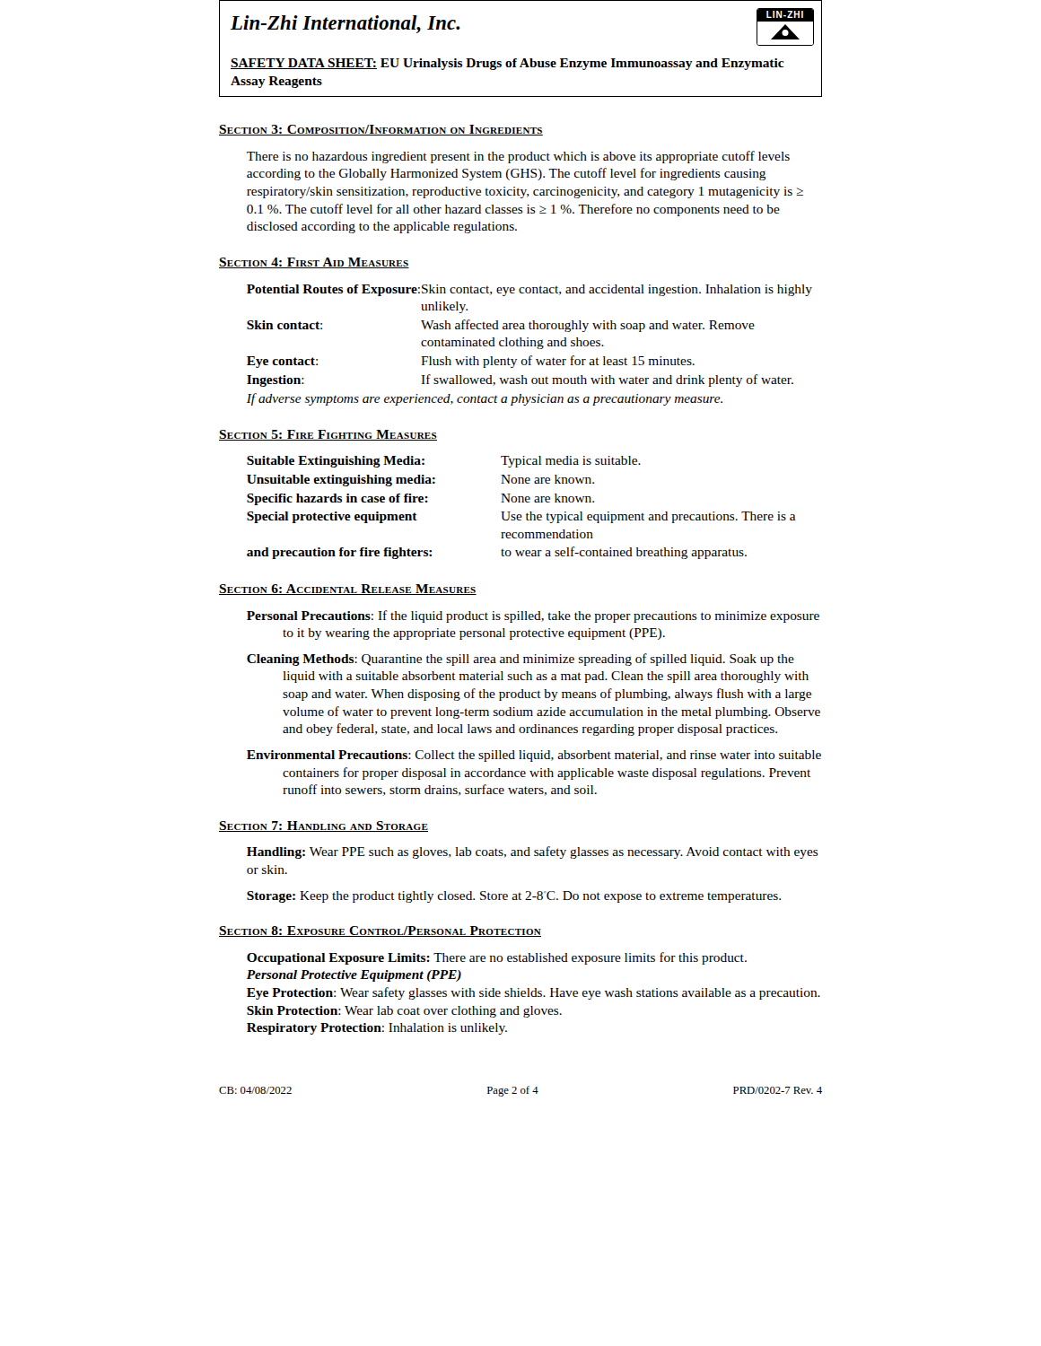LIN-ZHI
Lin-Zhi International, Inc.
SAFETY DATA SHEET: EU Urinalysis Drugs of Abuse Enzyme Immunoassay and Enzymatic Assay Reagents
Section 3: Composition/Information on Ingredients
There is no hazardous ingredient present in the product which is above its appropriate cutoff levels according to the Globally Harmonized System (GHS). The cutoff level for ingredients causing respiratory/skin sensitization, reproductive toxicity, carcinogenicity, and category 1 mutagenicity is ≥ 0.1 %. The cutoff level for all other hazard classes is ≥ 1 %. Therefore no components need to be disclosed according to the applicable regulations.
Section 4: First Aid Measures
| Potential Routes of Exposure : | Skin contact, eye contact, and accidental ingestion. Inhalation is highly unlikely. |
| Skin contact : | Wash affected area thoroughly with soap and water. Remove contaminated clothing and shoes. |
| Eye contact : | Flush with plenty of water for at least 15 minutes. |
| Ingestion : | If swallowed, wash out mouth with water and drink plenty of water. |
If adverse symptoms are experienced, contact a physician as a precautionary measure.
Section 5: Fire Fighting Measures
| Suitable Extinguishing Media: | Typical media is suitable. |
| Unsuitable extinguishing media: | None are known. |
| Specific hazards in case of fire: | None are known. |
| Special protective equipment | Use the typical equipment and precautions. There is a recommendation |
| and precaution for fire fighters: | to wear a self-contained breathing apparatus. |
Section 6: Accidental Release Measures
Personal Precautions: If the liquid product is spilled, take the proper precautions to minimize exposure to it by wearing the appropriate personal protective equipment (PPE).
Cleaning Methods: Quarantine the spill area and minimize spreading of spilled liquid. Soak up the liquid with a suitable absorbent material such as a mat pad. Clean the spill area thoroughly with soap and water. When disposing of the product by means of plumbing, always flush with a large volume of water to prevent long-term sodium azide accumulation in the metal plumbing. Observe and obey federal, state, and local laws and ordinances regarding proper disposal practices.
Environmental Precautions: Collect the spilled liquid, absorbent material, and rinse water into suitable containers for proper disposal in accordance with applicable waste disposal regulations. Prevent runoff into sewers, storm drains, surface waters, and soil.
Section 7: Handling and Storage
Handling: Wear PPE such as gloves, lab coats, and safety glasses as necessary. Avoid contact with eyes or skin.
Storage: Keep the product tightly closed. Store at 2-8◦C. Do not expose to extreme temperatures.
Section 8: Exposure Control/Personal Protection
Occupational Exposure Limits: There are no established exposure limits for this product.
Personal Protective Equipment (PPE)
Eye Protection: Wear safety glasses with side shields. Have eye wash stations available as a precaution.
Skin Protection: Wear lab coat over clothing and gloves.
Respiratory Protection: Inhalation is unlikely.
CB: 04/08/2022 Page 2 of 4 PRD/0202-7 Rev. 4